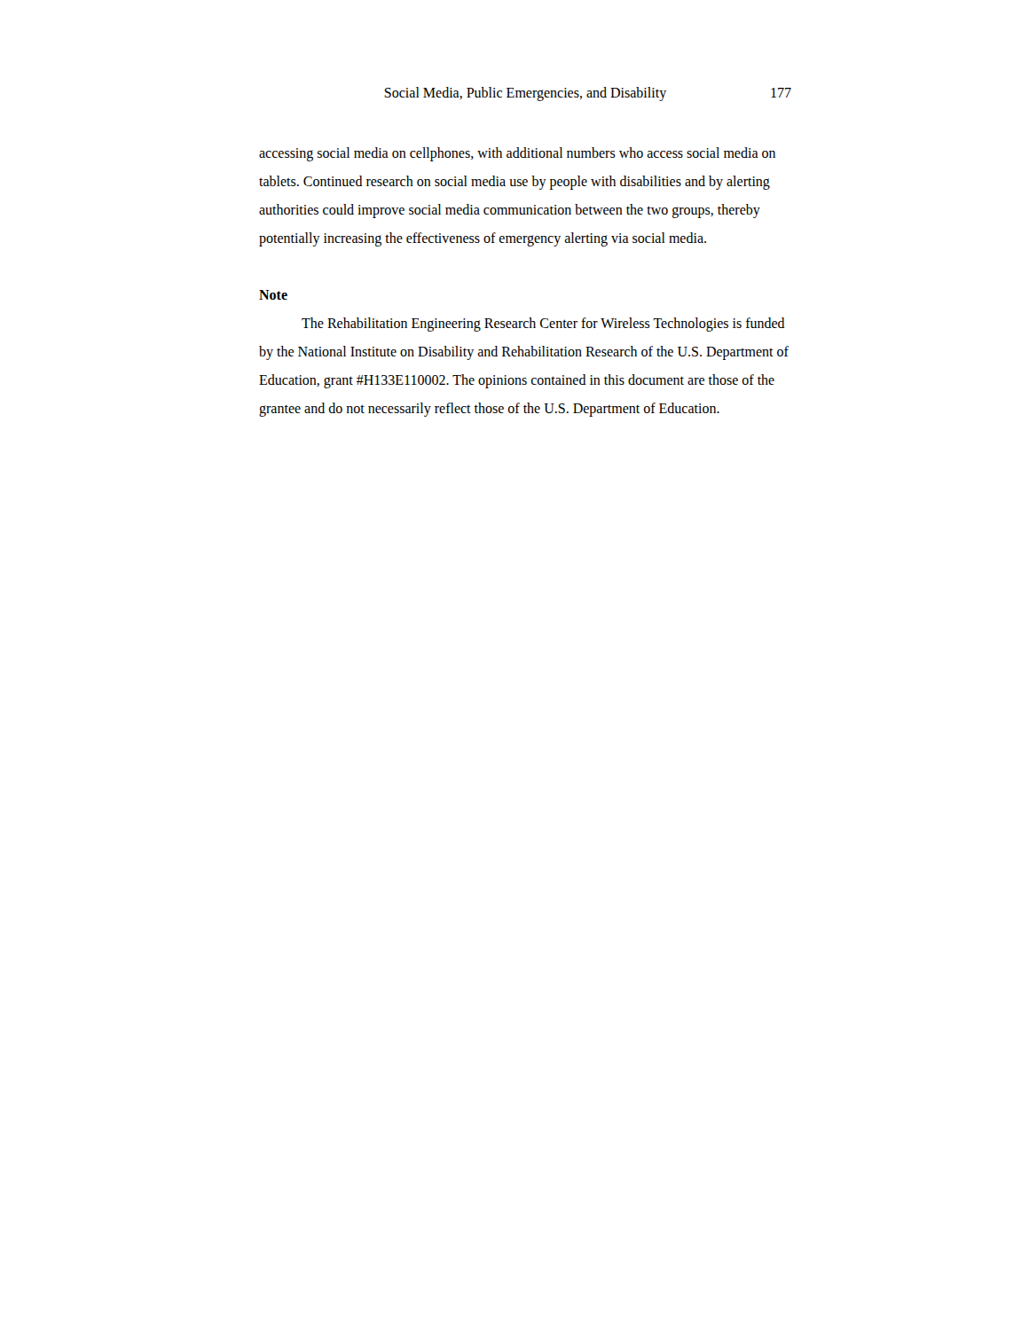Social Media, Public Emergencies, and Disability 177
accessing social media on cellphones, with additional numbers who access social media on tablets. Continued research on social media use by people with disabilities and by alerting authorities could improve social media communication between the two groups, thereby potentially increasing the effectiveness of emergency alerting via social media.
Note
The Rehabilitation Engineering Research Center for Wireless Technologies is funded by the National Institute on Disability and Rehabilitation Research of the U.S. Department of Education, grant #H133E110002. The opinions contained in this document are those of the grantee and do not necessarily reflect those of the U.S. Department of Education.